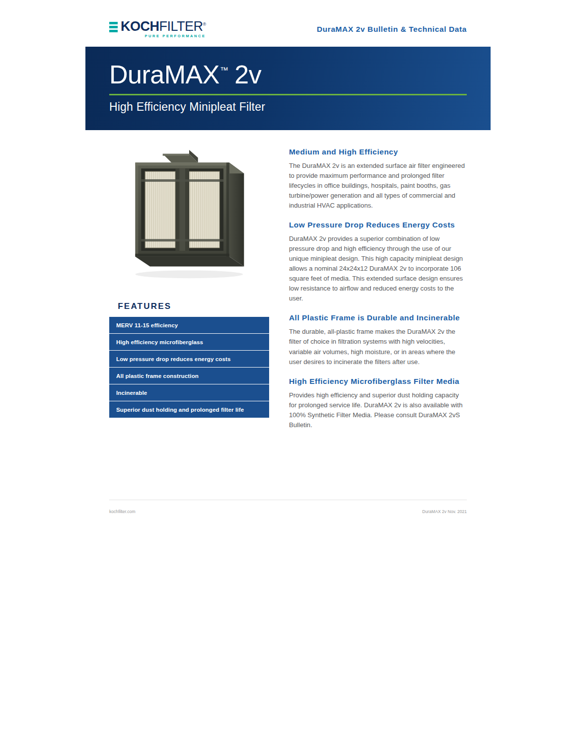KOCHFILTER®
PURE PERFORMANCE
DuraMAX 2v Bulletin & Technical Data
DuraMAX™ 2v
High Efficiency Minipleat Filter
FEATURES
MERV 11-15 efficiency
High efficiency microfiberglass
Low pressure drop reduces energy costs
All plastic frame construction
Incinerable
Superior dust holding and prolonged filter life
Medium and High Efficiency
The DuraMAX 2v is an extended surface air filter engineered to provide maximum performance and prolonged filter lifecycles in office buildings, hospitals, paint booths, gas turbine/power generation and all types of commercial and industrial HVAC applications.
Low Pressure Drop Reduces Energy Costs
DuraMAX 2v provides a superior combination of low pressure drop and high efficiency through the use of our unique minipleat design. This high capacity minipleat design allows a nominal 24x24x12 DuraMAX 2v to incorporate 106 square feet of media. This extended surface design ensures low resistance to airflow and reduced energy costs to the user.
All Plastic Frame is Durable and Incinerable
The durable, all-plastic frame makes the DuraMAX 2v the filter of choice in filtration systems with high velocities, variable air volumes, high moisture, or in areas where the user desires to incinerate the filters after use.
High Efficiency Microfiberglass Filter Media
Provides high efficiency and superior dust holding capacity for prolonged service life. DuraMAX 2v is also available with 100% Synthetic Filter Media. Please consult DuraMAX 2vS Bulletin.
kochfilter.com DuraMAX 2v Nov. 2021